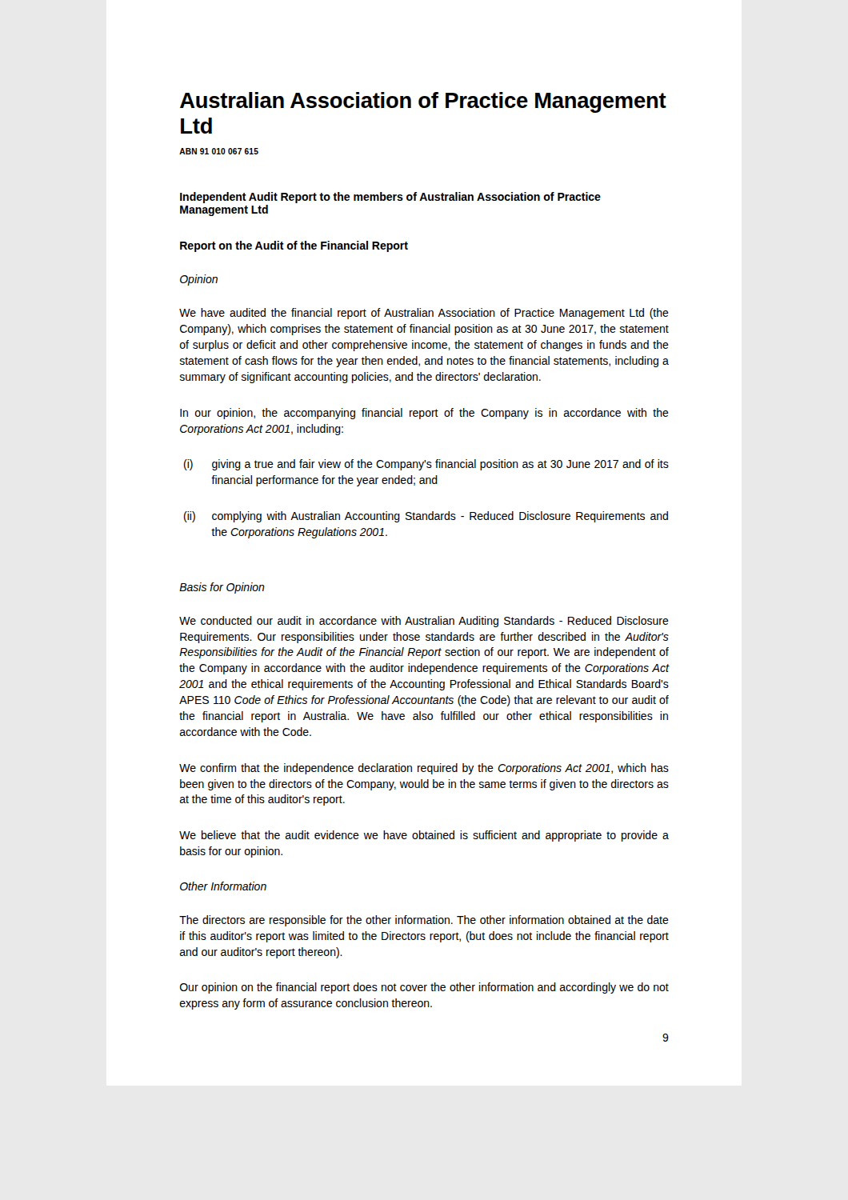Australian Association of Practice Management Ltd
ABN 91 010 067 615
Independent Audit Report to the members of Australian Association of Practice Management Ltd
Report on the Audit of the Financial Report
Opinion
We have audited the financial report of Australian Association of Practice Management Ltd (the Company), which comprises the statement of financial position as at 30 June 2017, the statement of surplus or deficit and other comprehensive income, the statement of changes in funds and the statement of cash flows for the year then ended, and notes to the financial statements, including a summary of significant accounting policies, and the directors' declaration.
In our opinion, the accompanying financial report of the Company is in accordance with the Corporations Act 2001, including:
(i) giving a true and fair view of the Company's financial position as at 30 June 2017 and of its financial performance for the year ended; and
(ii) complying with Australian Accounting Standards - Reduced Disclosure Requirements and the Corporations Regulations 2001.
Basis for Opinion
We conducted our audit in accordance with Australian Auditing Standards - Reduced Disclosure Requirements. Our responsibilities under those standards are further described in the Auditor's Responsibilities for the Audit of the Financial Report section of our report. We are independent of the Company in accordance with the auditor independence requirements of the Corporations Act 2001 and the ethical requirements of the Accounting Professional and Ethical Standards Board's APES 110 Code of Ethics for Professional Accountants (the Code) that are relevant to our audit of the financial report in Australia. We have also fulfilled our other ethical responsibilities in accordance with the Code.
We confirm that the independence declaration required by the Corporations Act 2001, which has been given to the directors of the Company, would be in the same terms if given to the directors as at the time of this auditor's report.
We believe that the audit evidence we have obtained is sufficient and appropriate to provide a basis for our opinion.
Other Information
The directors are responsible for the other information. The other information obtained at the date if this auditor's report was limited to the Directors report, (but does not include the financial report and our auditor's report thereon).
Our opinion on the financial report does not cover the other information and accordingly we do not express any form of assurance conclusion thereon.
9